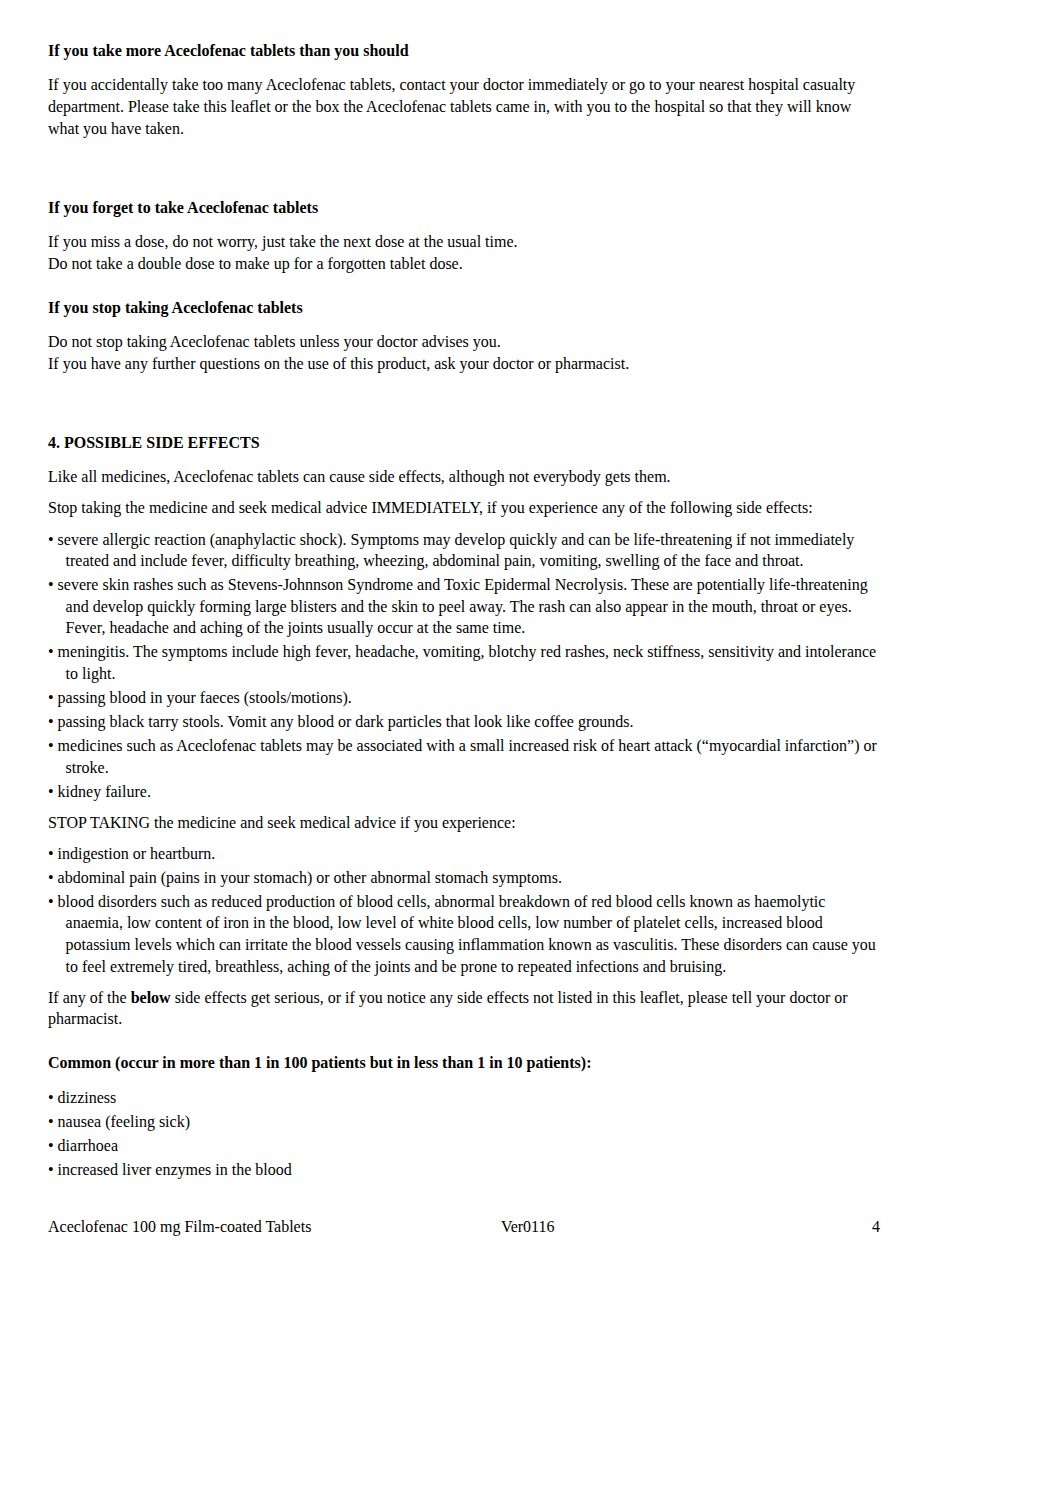If you take more Aceclofenac tablets than you should
If you accidentally take too many Aceclofenac tablets, contact your doctor immediately or go to your nearest hospital casualty department. Please take this leaflet or the box the Aceclofenac tablets came in, with you to the hospital so that they will know what you have taken.
If you forget to take Aceclofenac tablets
If you miss a dose, do not worry, just take the next dose at the usual time.
Do not take a double dose to make up for a forgotten tablet dose.
If you stop taking Aceclofenac tablets
Do not stop taking Aceclofenac tablets unless your doctor advises you.
If you have any further questions on the use of this product, ask your doctor or pharmacist.
4. POSSIBLE SIDE EFFECTS
Like all medicines, Aceclofenac tablets can cause side effects, although not everybody gets them.
Stop taking the medicine and seek medical advice IMMEDIATELY, if you experience any of the following side effects:
severe allergic reaction (anaphylactic shock). Symptoms may develop quickly and can be life-threatening if not immediately treated and include fever, difficulty breathing, wheezing, abdominal pain, vomiting, swelling of the face and throat.
severe skin rashes such as Stevens-Johnnson Syndrome and Toxic Epidermal Necrolysis. These are potentially life-threatening and develop quickly forming large blisters and the skin to peel away. The rash can also appear in the mouth, throat or eyes. Fever, headache and aching of the joints usually occur at the same time.
meningitis. The symptoms include high fever, headache, vomiting, blotchy red rashes, neck stiffness, sensitivity and intolerance to light.
passing blood in your faeces (stools/motions).
passing black tarry stools. Vomit any blood or dark particles that look like coffee grounds.
medicines such as Aceclofenac tablets may be associated with a small increased risk of heart attack (“myocardial infarction”) or stroke.
kidney failure.
STOP TAKING the medicine and seek medical advice if you experience:
indigestion or heartburn.
abdominal pain (pains in your stomach) or other abnormal stomach symptoms.
blood disorders such as reduced production of blood cells, abnormal breakdown of red blood cells known as haemolytic anaemia, low content of iron in the blood, low level of white blood cells, low number of platelet cells, increased blood potassium levels which can irritate the blood vessels causing inflammation known as vasculitis. These disorders can cause you to feel extremely tired, breathless, aching of the joints and be prone to repeated infections and bruising.
If any of the below side effects get serious, or if you notice any side effects not listed in this leaflet, please tell your doctor or pharmacist.
Common (occur in more than 1 in 100 patients but in less than 1 in 10 patients):
dizziness
nausea (feeling sick)
diarrhoea
increased liver enzymes in the blood
Aceclofenac 100 mg Film-coated Tablets Ver0116 4